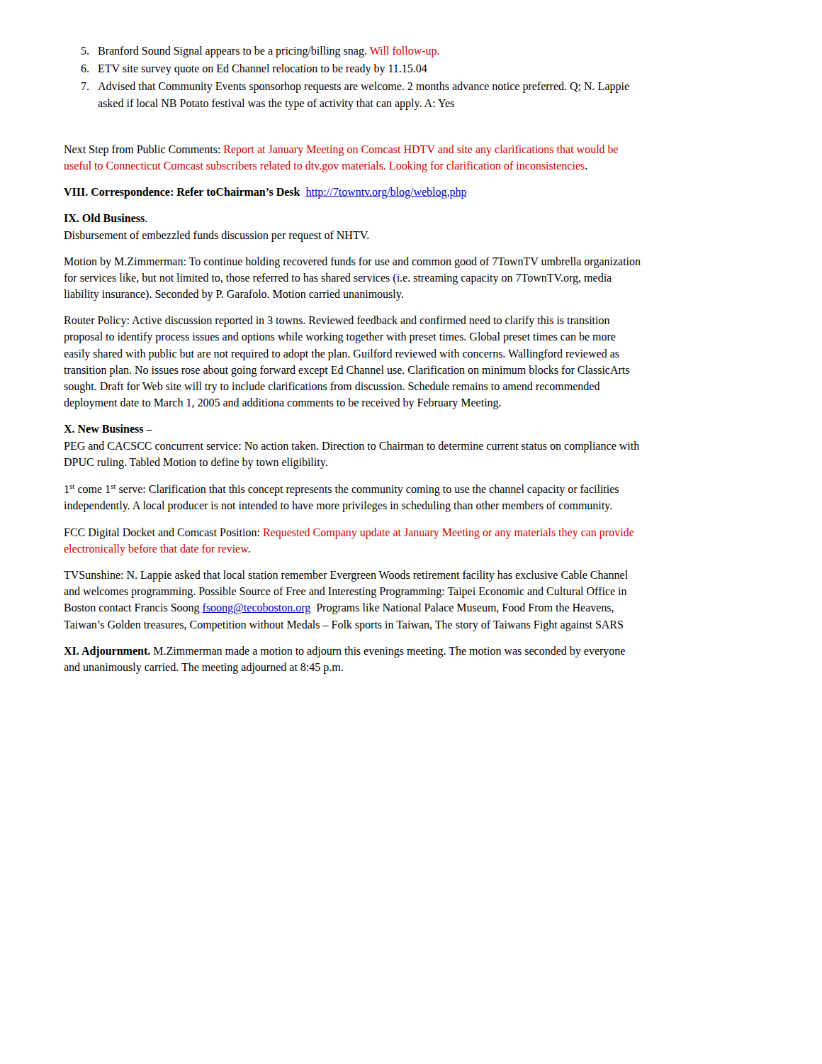Branford Sound Signal appears to be a pricing/billing snag. Will follow-up.
ETV site survey quote on Ed Channel relocation to be ready by 11.15.04
Advised that Community Events sponsorhop requests are welcome. 2 months advance notice preferred. Q; N. Lappie asked if local NB Potato festival was the type of activity that can apply. A: Yes
Next Step from Public Comments: Report at January Meeting on Comcast HDTV and site any clarifications that would be useful to Connecticut Comcast subscribers related to dtv.gov materials. Looking for clarification of inconsistencies.
VIII. Correspondence: Refer toChairman’s Desk http://7towntv.org/blog/weblog.php
IX. Old Business.
Disbursement of embezzled funds discussion per request of NHTV.
Motion by M.Zimmerman: To continue holding recovered funds for use and common good of 7TownTV umbrella organization for services like, but not limited to, those referred to has shared services (i.e. streaming capacity on 7TownTV.org, media liability insurance). Seconded by P. Garafolo. Motion carried unanimously.
Router Policy: Active discussion reported in 3 towns. Reviewed feedback and confirmed need to clarify this is transition proposal to identify process issues and options while working together with preset times. Global preset times can be more easily shared with public but are not required to adopt the plan. Guilford reviewed with concerns. Wallingford reviewed as transition plan. No issues rose about going forward except Ed Channel use. Clarification on minimum blocks for ClassicArts sought. Draft for Web site will try to include clarifications from discussion. Schedule remains to amend recommended deployment date to March 1, 2005 and additiona comments to be received by February Meeting.
X. New Business –
PEG and CACSCC concurrent service: No action taken. Direction to Chairman to determine current status on compliance with DPUC ruling. Tabled Motion to define by town eligibility.
1st come 1st serve: Clarification that this concept represents the community coming to use the channel capacity or facilities independently. A local producer is not intended to have more privileges in scheduling than other members of community.
FCC Digital Docket and Comcast Position: Requested Company update at January Meeting or any materials they can provide electronically before that date for review.
TVSunshine: N. Lappie asked that local station remember Evergreen Woods retirement facility has exclusive Cable Channel and welcomes programming. Possible Source of Free and Interesting Programming: Taipei Economic and Cultural Office in Boston contact Francis Soong fsoong@tecoboston.org Programs like National Palace Museum, Food From the Heavens, Taiwan’s Golden treasures, Competition without Medals – Folk sports in Taiwan, The story of Taiwans Fight against SARS
XI. Adjournment. M.Zimmerman made a motion to adjourn this evenings meeting. The motion was seconded by everyone and unanimously carried. The meeting adjourned at 8:45 p.m.